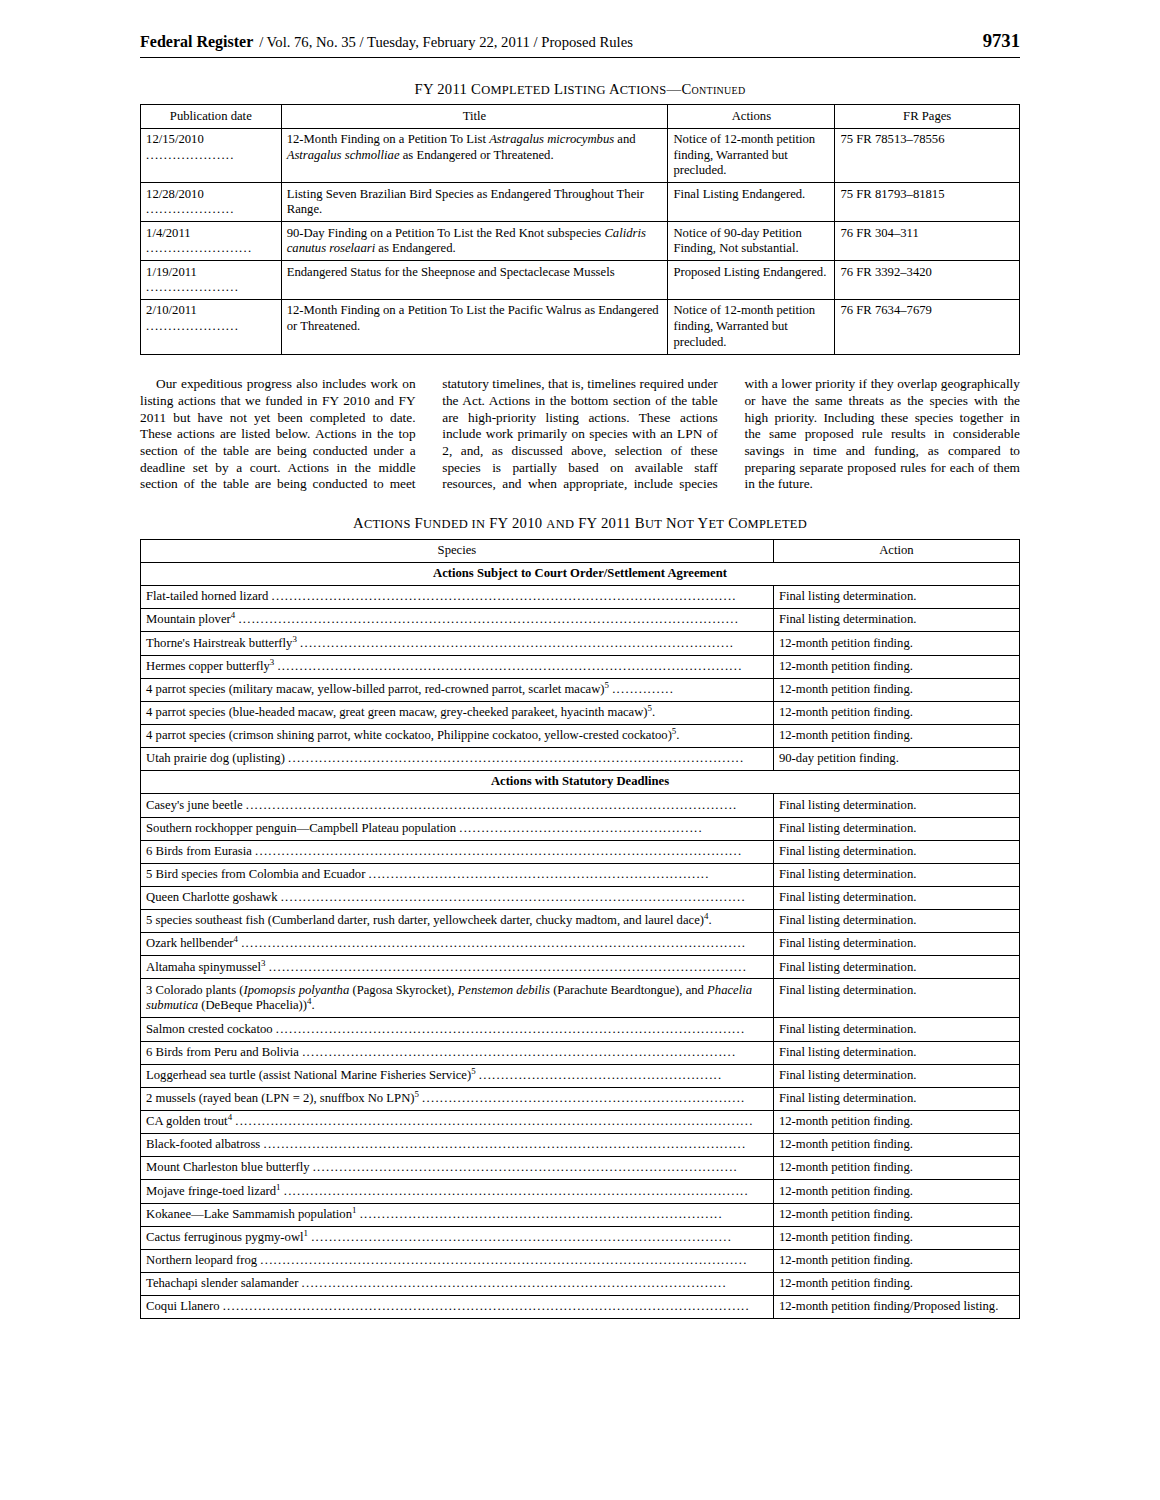Federal Register / Vol. 76, No. 35 / Tuesday, February 22, 2011 / Proposed Rules 9731
FY 2011 COMPLETED LISTING ACTIONS—Continued
| Publication date | Title | Actions | FR Pages |
| --- | --- | --- | --- |
| 12/15/2010 .................... | 12-Month Finding on a Petition To List Astragalus microcymbus and Astragalus schmolliae as Endangered or Threatened. | Notice of 12-month petition finding, Warranted but precluded. | 75 FR 78513–78556 |
| 12/28/2010 .................... | Listing Seven Brazilian Bird Species as Endangered Throughout Their Range. | Final Listing Endangered. | 75 FR 81793–81815 |
| 1/4/2011 ........................ | 90-Day Finding on a Petition To List the Red Knot subspecies Calidris canutus roselaari as Endangered. | Notice of 90-day Petition Finding, Not substantial. | 76 FR 304–311 |
| 1/19/2011 ..................... | Endangered Status for the Sheepnose and Spectaclecase Mussels | Proposed Listing Endangered. | 76 FR 3392–3420 |
| 2/10/2011 ..................... | 12-Month Finding on a Petition To List the Pacific Walrus as Endangered or Threatened. | Notice of 12-month petition finding, Warranted but precluded. | 76 FR 7634–7679 |
Our expeditious progress also includes work on listing actions that we funded in FY 2010 and FY 2011 but have not yet been completed to date. These actions are listed below. Actions in the top section of the table are being conducted under a deadline set by a court. Actions in the middle section of the table are being conducted to meet statutory timelines, that is, timelines required under the Act. Actions in the bottom section of the table are high-priority listing actions. These actions include work primarily on species with an LPN of 2, and, as discussed above, selection of these species is partially based on available staff resources, and when appropriate, include species with a lower priority if they overlap geographically or have the same threats as the species with the high priority. Including these species together in the same proposed rule results in considerable savings in time and funding, as compared to preparing separate proposed rules for each of them in the future.
ACTIONS FUNDED IN FY 2010 AND FY 2011 BUT NOT YET COMPLETED
| Species | Action |
| --- | --- |
| Actions Subject to Court Order/Settlement Agreement |
| Flat-tailed horned lizard ......................................................................................................... | Final listing determination. |
| Mountain plover 4 ................................................................................................................. | Final listing determination. |
| Thorne's Hairstreak butterfly 3 .................................................................................................. | 12-month petition finding. |
| Hermes copper butterfly 3 ......................................................................................................... | 12-month petition finding. |
| 4 parrot species (military macaw, yellow-billed parrot, red-crowned parrot, scarlet macaw) 5 .............. | 12-month petition finding. |
| 4 parrot species (blue-headed macaw, great green macaw, grey-cheeked parakeet, hyacinth macaw) 5 . | 12-month petition finding. |
| 4 parrot species (crimson shining parrot, white cockatoo, Philippine cockatoo, yellow-crested cockatoo) 5 . | 12-month petition finding. |
| Utah prairie dog (uplisting) ....................................................................................................... | 90-day petition finding. |
| Actions with Statutory Deadlines |
| Casey's june beetle ............................................................................................................... | Final listing determination. |
| Southern rockhopper penguin—Campbell Plateau population ....................................................... | Final listing determination. |
| 6 Birds from Eurasia .............................................................................................................. | Final listing determination. |
| 5 Bird species from Colombia and Ecuador ............................................................................. | Final listing determination. |
| Queen Charlotte goshawk ......................................................................................................... | Final listing determination. |
| 5 species southeast fish (Cumberland darter, rush darter, yellowcheek darter, chucky madtom, and laurel dace) 4 . | Final listing determination. |
| Ozark hellbender 4 .................................................................................................................. | Final listing determination. |
| Altamaha spinymussel 3 ............................................................................................................ | Final listing determination. |
| 3 Colorado plants ( Ipomopsis polyantha (Pagosa Skyrocket), Penstemon debilis (Parachute Beardtongue), and Phacelia submutica (DeBeque Phacelia)) 4 . | Final listing determination. |
| Salmon crested cockatoo .......................................................................................................... | Final listing determination. |
| 6 Birds from Peru and Bolivia .................................................................................................. | Final listing determination. |
| Loggerhead sea turtle (assist National Marine Fisheries Service) 5 ....................................................... | Final listing determination. |
| 2 mussels (rayed bean (LPN = 2), snuffbox No LPN) 5 ......................................................................... | Final listing determination. |
| CA golden trout 4 ..................................................................................................................... | 12-month petition finding. |
| Black-footed albatross ............................................................................................................. | 12-month petition finding. |
| Mount Charleston blue butterfly ................................................................................................ | 12-month petition finding. |
| Mojave fringe-toed lizard 1 ......................................................................................................... | 12-month petition finding. |
| Kokanee—Lake Sammamish population 1 .................................................................................. | 12-month petition finding. |
| Cactus ferruginous pygmy-owl 1 ............................................................................................... | 12-month petition finding. |
| Northern leopard frog .............................................................................................................. | 12-month petition finding. |
| Tehachapi slender salamander ................................................................................................ | 12-month petition finding. |
| Coqui Llanero ....................................................................................................................... | 12-month petition finding/Proposed listing. |